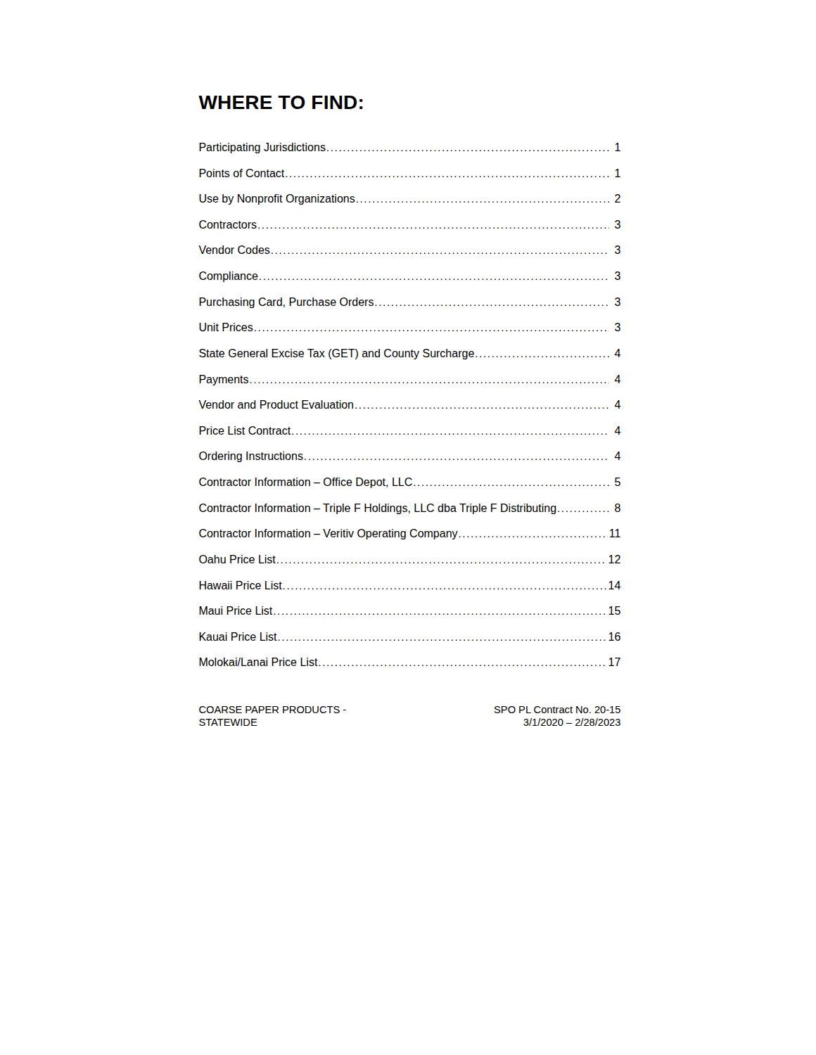WHERE TO FIND:
Participating Jurisdictions ......................................................................................................... 1
Points of Contact ................................................................................................................. 1
Use by Nonprofit Organizations ................................................................................................ 2
Contractors ......................................................................................................................... 3
Vendor Codes ....................................................................................................................... 3
Compliance ......................................................................................................................... 3
Purchasing Card, Purchase Orders ............................................................................................. 3
Unit Prices ........................................................................................................................... 3
State General Excise Tax (GET) and County Surcharge .............................................................. 4
Payments ............................................................................................................................ 4
Vendor and Product Evaluation ................................................................................................. 4
Price List Contract ............................................................................................................... 4
Ordering Instructions ......................................................................................................... 4
Contractor Information – Office Depot, LLC ............................................................................... 5
Contractor Information – Triple F Holdings, LLC dba Triple F Distributing .................................... 8
Contractor Information – Veritiv Operating Company .............................................................. 11
Oahu Price List ..................................................................................................................... 12
Hawaii Price List ................................................................................................................... 14
Maui Price List ..................................................................................................................... 15
Kauai Price List .................................................................................................................... 16
Molokai/Lanai Price List ......................................................................................................... 17
COARSE PAPER PRODUCTS -
STATEWIDE
SPO PL Contract No. 20-15
3/1/2020 – 2/28/2023